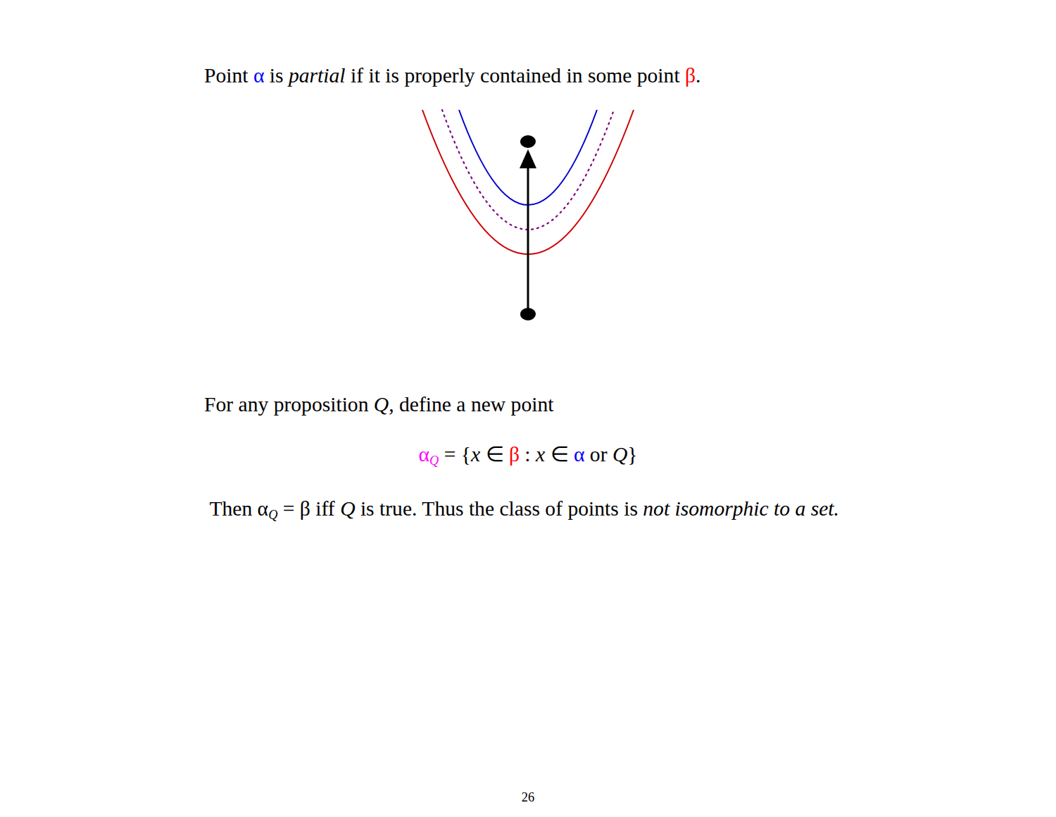Point α is partial if it is properly contained in some point β.
For any proposition Q, define a new point
αQ = {x ∈ β : x ∈ α or Q}
Then αQ = β iff Q is true. Thus the class of points is not isomorphic to a set.
26